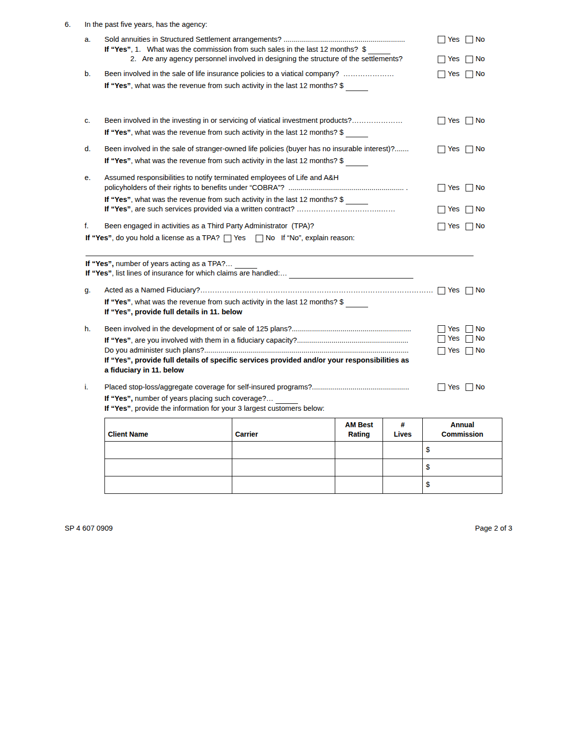| 6. | In the past five years, has the agency: |
| | a. | Sold annuities in Structured Settlement arrangements? ............................................................ | Yes No |
| | | If “Yes” , 1. What was the commission from such sales in the last 12 months? $ | |
| | | 2. Are any agency personnel involved in designing the structure of the settlements? | Yes No |
| | b. | Been involved in the sale of life insurance policies to a viatical company? ………………… | Yes No |
| | | If “Yes” , what was the revenue from such activity in the last 12 months? $ | |
| | c. | Been involved in the investing in or servicing of viatical investment products? ………………… | Yes No |
| | | If “Yes” , what was the revenue from such activity in the last 12 months? $ | |
| | d. | Been involved in the sale of stranger-owned life policies (buyer has no insurable interest)? ....... | Yes No |
| | | If “Yes” , what was the revenue from such activity in the last 12 months? $ | |
| | e. | Assumed responsibilities to notify terminated employees of Life and A&H policyholders of their rights to benefits under “COBRA”? ......................................................... . | Yes No |
| | | If “Yes” , what was the revenue from such activity in the last 12 months? $ | |
| | | If “Yes” , are such services provided via a written contract? ……………………………..…… | Yes No |
| | f. | Been engaged in activities as a Third Party Administrator (TPA)? | Yes No |
| | | If “Yes” , do you hold a license as a TPA? Yes No If “No”, explain reason: If “Yes”, number of years acting as a TPA?… If “Yes” , list lines of insurance for which claims are handled:… | |
| | g. | Acted as a Named Fiduciary? …………………………………………………………………………………… | Yes No |
| | | If “Yes” , what was the revenue from such activity in the last 12 months? $ If “Yes”, provide full details in 11. below | |
| | h. | Been involved in the development of or sale of 125 plans? ........................................................... | Yes No |
| | | If “Yes” , are you involved with them in a fiduciary capacity? ....................................................... | Yes No |
| | | Do you administer such plans? ..................................................................................................... | Yes No |
| | | If “Yes”, provide full details of specific services provided and/or your responsibilities as a fiduciary in 11. below |
| | i. | Placed stop-loss/aggregate coverage for self-insured programs? ................................................ | Yes No |
| | | If “Yes”, number of years placing such coverage?… If “Yes” , provide the information for your 3 largest customers below: | |
| Client Name | Carrier | AM Best Rating | # Lives | Annual Commission |
| --- | --- | --- | --- | --- |
| | | | | $ |
| | | | | $ |
| | | | | $ |
SP 4 607 0909
Page 2 of 3